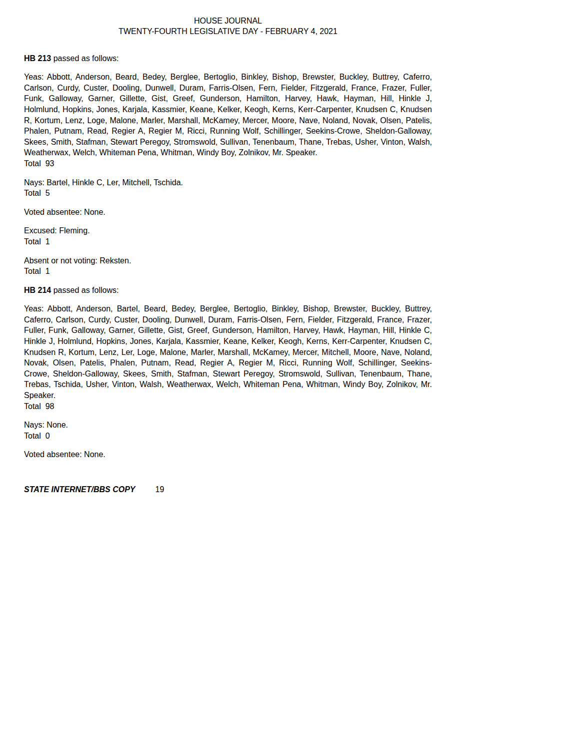HOUSE JOURNAL
TWENTY-FOURTH LEGISLATIVE DAY - FEBRUARY 4, 2021
HB 213 passed as follows:
Yeas: Abbott, Anderson, Beard, Bedey, Berglee, Bertoglio, Binkley, Bishop, Brewster, Buckley, Buttrey, Caferro, Carlson, Curdy, Custer, Dooling, Dunwell, Duram, Farris-Olsen, Fern, Fielder, Fitzgerald, France, Frazer, Fuller, Funk, Galloway, Garner, Gillette, Gist, Greef, Gunderson, Hamilton, Harvey, Hawk, Hayman, Hill, Hinkle J, Holmlund, Hopkins, Jones, Karjala, Kassmier, Keane, Kelker, Keogh, Kerns, Kerr-Carpenter, Knudsen C, Knudsen R, Kortum, Lenz, Loge, Malone, Marler, Marshall, McKamey, Mercer, Moore, Nave, Noland, Novak, Olsen, Patelis, Phalen, Putnam, Read, Regier A, Regier M, Ricci, Running Wolf, Schillinger, Seekins-Crowe, Sheldon-Galloway, Skees, Smith, Stafman, Stewart Peregoy, Stromswold, Sullivan, Tenenbaum, Thane, Trebas, Usher, Vinton, Walsh, Weatherwax, Welch, Whiteman Pena, Whitman, Windy Boy, Zolnikov, Mr. Speaker.
Total 93
Nays: Bartel, Hinkle C, Ler, Mitchell, Tschida.
Total 5
Voted absentee: None.
Excused: Fleming.
Total 1
Absent or not voting: Reksten.
Total 1
HB 214 passed as follows:
Yeas: Abbott, Anderson, Bartel, Beard, Bedey, Berglee, Bertoglio, Binkley, Bishop, Brewster, Buckley, Buttrey, Caferro, Carlson, Curdy, Custer, Dooling, Dunwell, Duram, Farris-Olsen, Fern, Fielder, Fitzgerald, France, Frazer, Fuller, Funk, Galloway, Garner, Gillette, Gist, Greef, Gunderson, Hamilton, Harvey, Hawk, Hayman, Hill, Hinkle C, Hinkle J, Holmlund, Hopkins, Jones, Karjala, Kassmier, Keane, Kelker, Keogh, Kerns, Kerr-Carpenter, Knudsen C, Knudsen R, Kortum, Lenz, Ler, Loge, Malone, Marler, Marshall, McKamey, Mercer, Mitchell, Moore, Nave, Noland, Novak, Olsen, Patelis, Phalen, Putnam, Read, Regier A, Regier M, Ricci, Running Wolf, Schillinger, Seekins-Crowe, Sheldon-Galloway, Skees, Smith, Stafman, Stewart Peregoy, Stromswold, Sullivan, Tenenbaum, Thane, Trebas, Tschida, Usher, Vinton, Walsh, Weatherwax, Welch, Whiteman Pena, Whitman, Windy Boy, Zolnikov, Mr. Speaker.
Total 98
Nays: None.
Total 0
Voted absentee: None.
STATE INTERNET/BBS COPY19